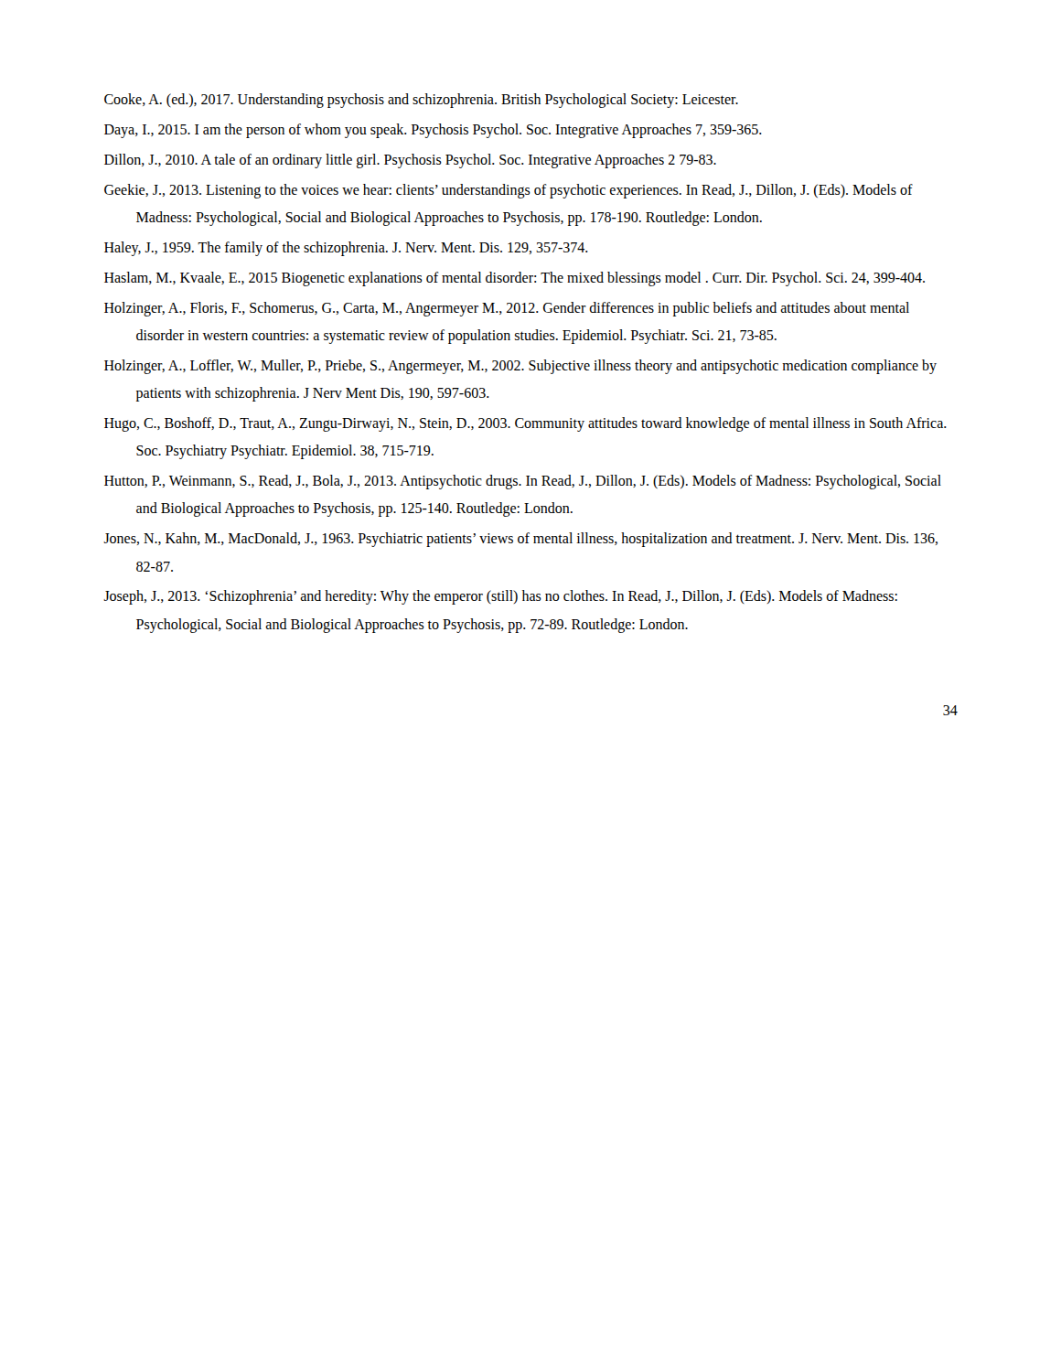Cooke, A. (ed.), 2017. Understanding psychosis and schizophrenia. British Psychological Society: Leicester.
Daya, I., 2015. I am the person of whom you speak. Psychosis Psychol. Soc. Integrative Approaches 7, 359-365.
Dillon, J., 2010. A tale of an ordinary little girl. Psychosis Psychol. Soc. Integrative Approaches 2 79-83.
Geekie, J., 2013. Listening to the voices we hear: clients’ understandings of psychotic experiences. In Read, J., Dillon, J. (Eds). Models of Madness: Psychological, Social and Biological Approaches to Psychosis, pp. 178-190. Routledge: London.
Haley, J., 1959. The family of the schizophrenia. J. Nerv. Ment. Dis. 129, 357-374.
Haslam, M., Kvaale, E., 2015 Biogenetic explanations of mental disorder: The mixed blessings model . Curr. Dir. Psychol. Sci. 24, 399-404.
Holzinger, A., Floris, F., Schomerus, G., Carta, M., Angermeyer M., 2012. Gender differences in public beliefs and attitudes about mental disorder in western countries: a systematic review of population studies. Epidemiol. Psychiatr. Sci. 21, 73-85.
Holzinger, A., Loffler, W., Muller, P., Priebe, S., Angermeyer, M., 2002. Subjective illness theory and antipsychotic medication compliance by patients with schizophrenia. J Nerv Ment Dis, 190, 597-603.
Hugo, C., Boshoff, D., Traut, A., Zungu-Dirwayi, N., Stein, D., 2003. Community attitudes toward knowledge of mental illness in South Africa. Soc. Psychiatry Psychiatr. Epidemiol. 38, 715-719.
Hutton, P., Weinmann, S., Read, J., Bola, J., 2013. Antipsychotic drugs. In Read, J., Dillon, J. (Eds). Models of Madness: Psychological, Social and Biological Approaches to Psychosis, pp. 125-140. Routledge: London.
Jones, N., Kahn, M., MacDonald, J., 1963. Psychiatric patients’ views of mental illness, hospitalization and treatment. J. Nerv. Ment. Dis. 136, 82-87.
Joseph, J., 2013. ‘Schizophrenia’ and heredity: Why the emperor (still) has no clothes. In Read, J., Dillon, J. (Eds). Models of Madness: Psychological, Social and Biological Approaches to Psychosis, pp. 72-89. Routledge: London.
34